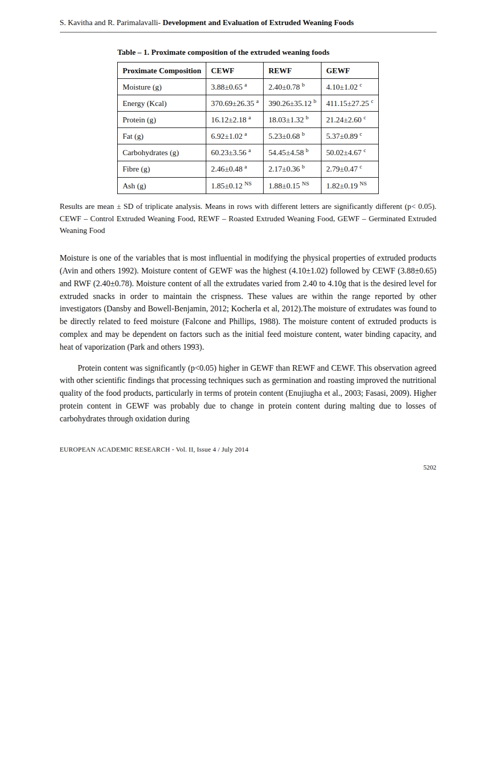S. Kavitha and R. Parimalavalli- Development and Evaluation of Extruded Weaning Foods
Table – 1. Proximate composition of the extruded weaning foods
| Proximate Composition | CEWF | REWF | GEWF |
| --- | --- | --- | --- |
| Moisture (g) | 3.88±0.65 a | 2.40±0.78 b | 4.10±1.02 c |
| Energy (Kcal) | 370.69±26.35 a | 390.26±35.12 b | 411.15±27.25 c |
| Protein (g) | 16.12±2.18 a | 18.03±1.32 b | 21.24±2.60 c |
| Fat (g) | 6.92±1.02 a | 5.23±0.68 b | 5.37±0.89 c |
| Carbohydrates (g) | 60.23±3.56 a | 54.45±4.58 b | 50.02±4.67 c |
| Fibre (g) | 2.46±0.48 a | 2.17±0.36 b | 2.79±0.47 c |
| Ash (g) | 1.85±0.12 NS | 1.88±0.15 NS | 1.82±0.19 NS |
Results are mean ± SD of triplicate analysis. Means in rows with different letters are significantly different (p< 0.05). CEWF – Control Extruded Weaning Food, REWF – Roasted Extruded Weaning Food, GEWF – Germinated Extruded Weaning Food
Moisture is one of the variables that is most influential in modifying the physical properties of extruded products (Avin and others 1992). Moisture content of GEWF was the highest (4.10±1.02) followed by CEWF (3.88±0.65) and RWF (2.40±0.78). Moisture content of all the extrudates varied from 2.40 to 4.10g that is the desired level for extruded snacks in order to maintain the crispness. These values are within the range reported by other investigators (Dansby and Bowell-Benjamin, 2012; Kocherla et al, 2012).The moisture of extrudates was found to be directly related to feed moisture (Falcone and Phillips, 1988). The moisture content of extruded products is complex and may be dependent on factors such as the initial feed moisture content, water binding capacity, and heat of vaporization (Park and others 1993).
Protein content was significantly (p<0.05) higher in GEWF than REWF and CEWF. This observation agreed with other scientific findings that processing techniques such as germination and roasting improved the nutritional quality of the food products, particularly in terms of protein content (Enujiugha et al., 2003; Fasasi, 2009). Higher protein content in GEWF was probably due to change in protein content during malting due to losses of carbohydrates through oxidation during
EUROPEAN ACADEMIC RESEARCH - Vol. II, Issue 4 / July 2014
5202